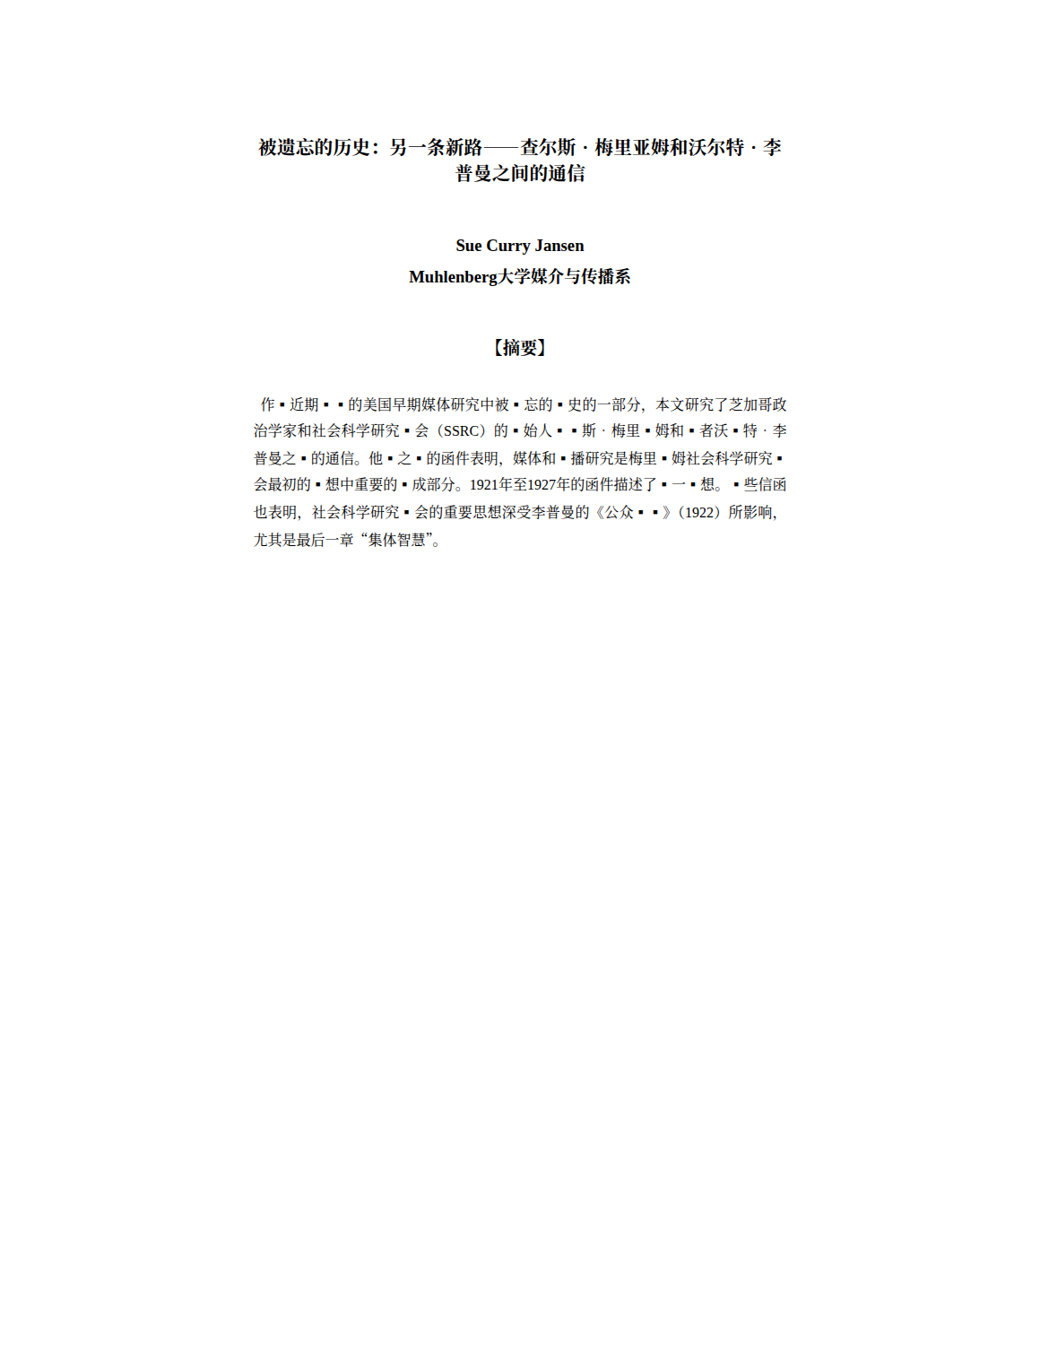被遗忘的历史：另一条新路——查尔斯•梅里亚姆和沃尔特•李普曼之间的通信
Sue Curry Jansen
Muhlenberg大学媒介与传播系
【摘要】
作▪近期▪▪的美国早期媒体研究中被▪忘的▪史的一部分，本文研究了芝加哥政治学家和社会科学研究▪会（SSRC）的▪始人▪▪斯•梅里▪姆和▪者沃▪特•李普曼之▪的通信。他▪之▪的函件表明，媒体和▪播研究是梅里▪姆社会科学研究▪会最初的▪想中重要的▪成部分。1921年至1927年的函件描述了▪一▪想。▪些信函也表明，社会科学研究▪会的重要思想深受李普曼的《公众▪▪》（1922）所影响，尤其是最后一章“集体智慧”。